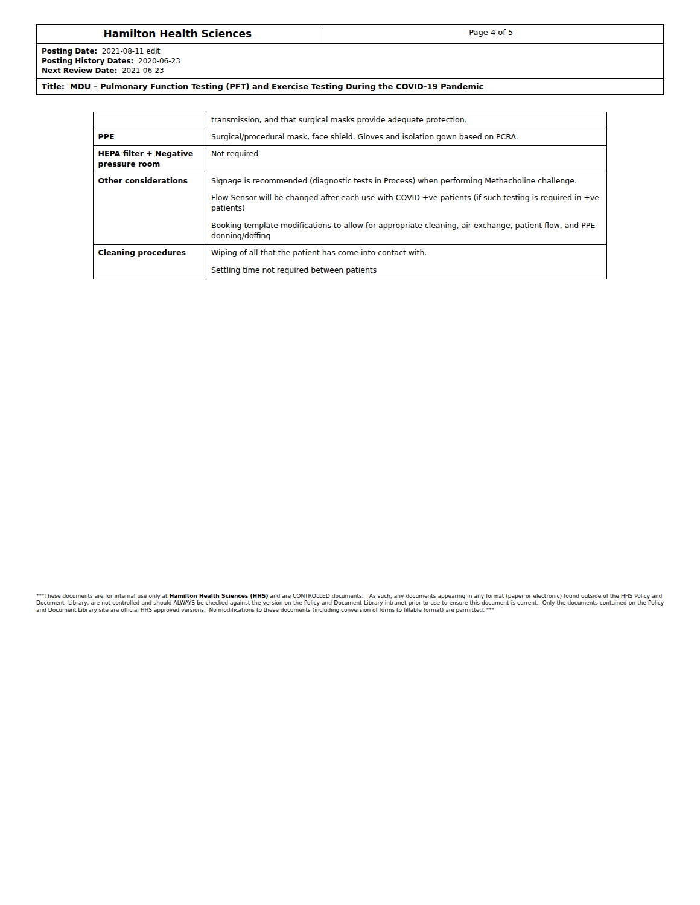| Hamilton Health Sciences | Page 4 of 5 |
| Posting Date: 2021-08-11 edit Posting History Dates: 2020-06-23 Next Review Date: 2021-06-23 |
| Title: MDU – Pulmonary Function Testing (PFT) and Exercise Testing During the COVID-19 Pandemic |
| | transmission, and that surgical masks provide adequate protection. |
| PPE | Surgical/procedural mask, face shield. Gloves and isolation gown based on PCRA. |
| HEPA filter + Negative pressure room | Not required |
| Other considerations | Signage is recommended (diagnostic tests in Process) when performing Methacholine challenge. Flow Sensor will be changed after each use with COVID +ve patients (if such testing is required in +ve patients) Booking template modifications to allow for appropriate cleaning, air exchange, patient flow, and PPE donning/doffing |
| Cleaning procedures | Wiping of all that the patient has come into contact with. Settling time not required between patients |
***These documents are for internal use only at Hamilton Health Sciences (HHS) and are CONTROLLED documents. As such, any documents appearing in any format (paper or electronic) found outside of the HHS Policy and Document Library, are not controlled and should ALWAYS be checked against the version on the Policy and Document Library intranet prior to use to ensure this document is current. Only the documents contained on the Policy and Document Library site are official HHS approved versions. No modifications to these documents (including conversion of forms to fillable format) are permitted. ***